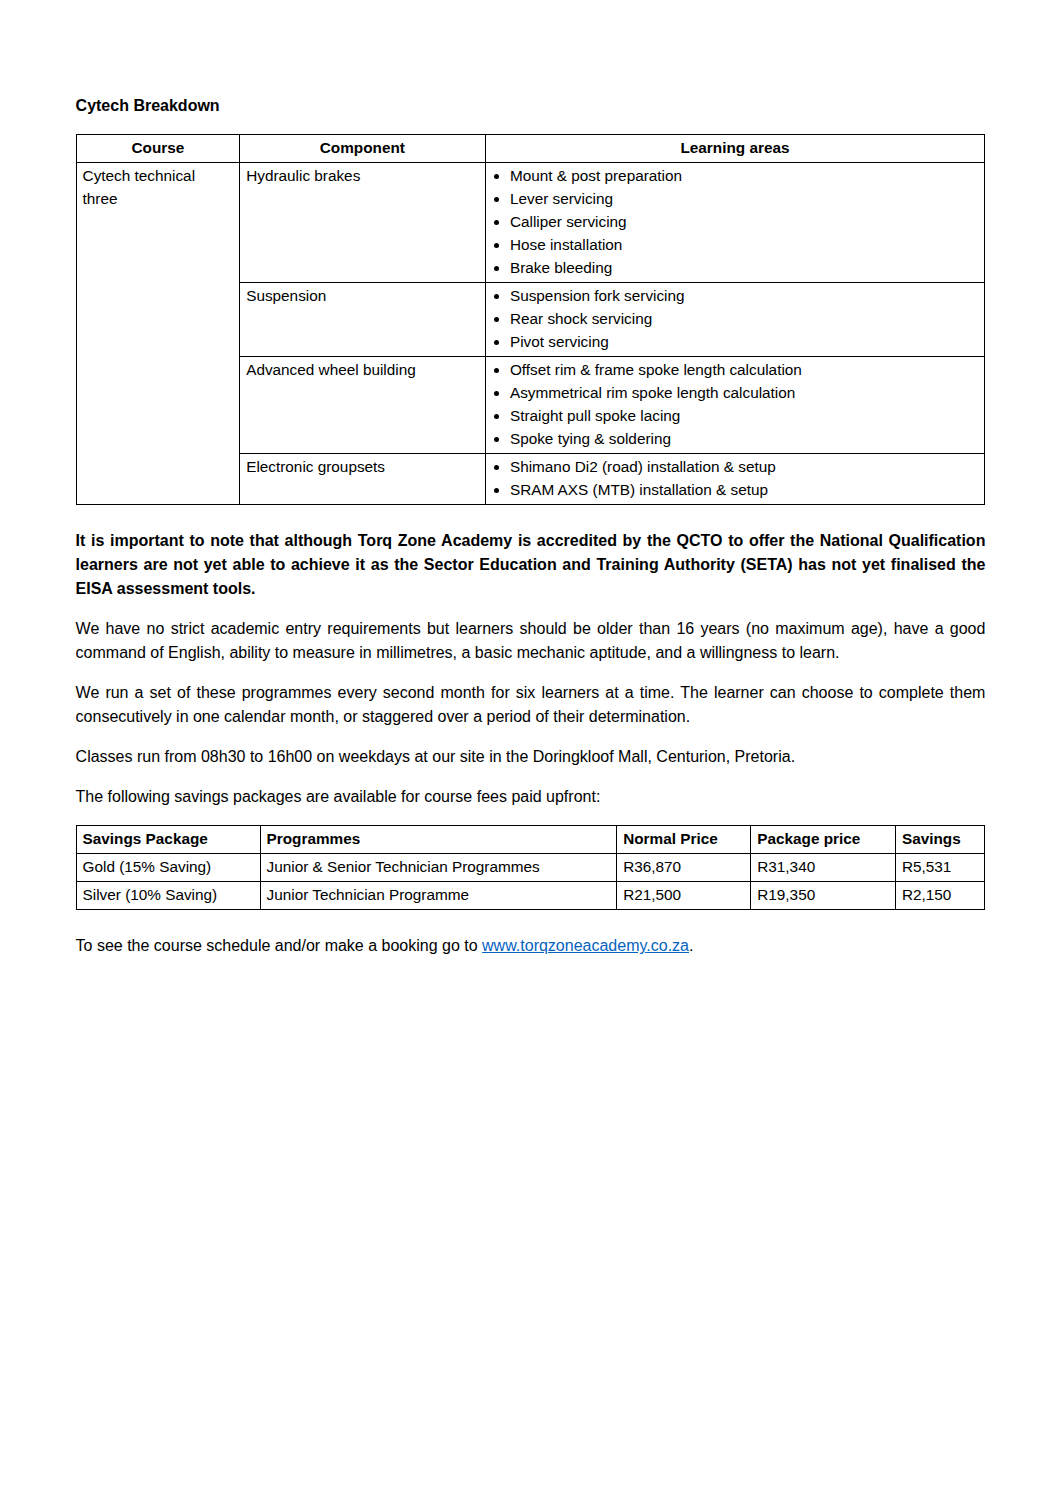Cytech Breakdown
| Course | Component | Learning areas |
| --- | --- | --- |
| Cytech technical three | Hydraulic brakes | Mount & post preparation Lever servicing Calliper servicing Hose installation Brake bleeding |
| Suspension | Suspension fork servicing Rear shock servicing Pivot servicing |
| Advanced wheel building | Offset rim & frame spoke length calculation Asymmetrical rim spoke length calculation Straight pull spoke lacing Spoke tying & soldering |
| Electronic groupsets | Shimano Di2 (road) installation & setup SRAM AXS (MTB) installation & setup |
It is important to note that although Torq Zone Academy is accredited by the QCTO to offer the National Qualification learners are not yet able to achieve it as the Sector Education and Training Authority (SETA) has not yet finalised the EISA assessment tools.
We have no strict academic entry requirements but learners should be older than 16 years (no maximum age), have a good command of English, ability to measure in millimetres, a basic mechanic aptitude, and a willingness to learn.
We run a set of these programmes every second month for six learners at a time. The learner can choose to complete them consecutively in one calendar month, or staggered over a period of their determination.
Classes run from 08h30 to 16h00 on weekdays at our site in the Doringkloof Mall, Centurion, Pretoria.
The following savings packages are available for course fees paid upfront:
| Savings Package | Programmes | Normal Price | Package price | Savings |
| --- | --- | --- | --- | --- |
| Gold (15% Saving) | Junior & Senior Technician Programmes | R36,870 | R31,340 | R5,531 |
| Silver (10% Saving) | Junior Technician Programme | R21,500 | R19,350 | R2,150 |
To see the course schedule and/or make a booking go to www.torqzoneacademy.co.za.